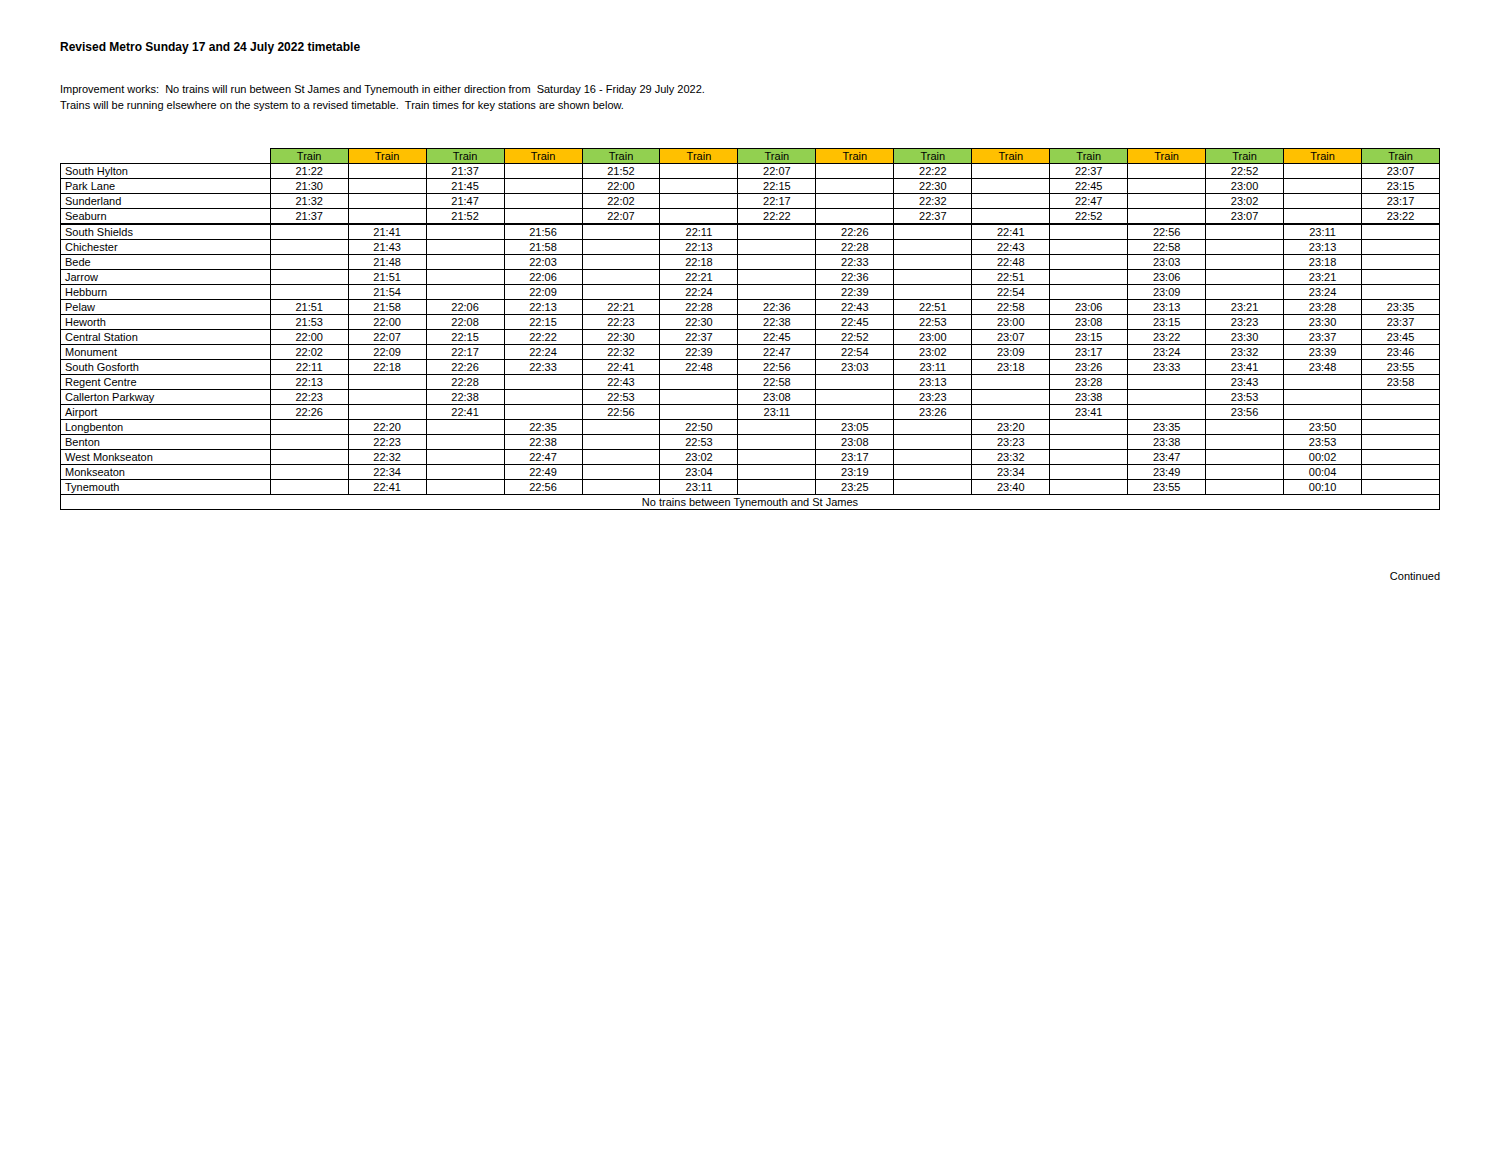Revised Metro Sunday 17 and 24 July 2022 timetable
Improvement works: No trains will run between St James and Tynemouth in either direction from Saturday 16 - Friday 29 July 2022.
Trains will be running elsewhere on the system to a revised timetable. Train times for key stations are shown below.
| | Train | Train | Train | Train | Train | Train | Train | Train | Train | Train | Train | Train | Train | Train | Train |
| --- | --- | --- | --- | --- | --- | --- | --- | --- | --- | --- | --- | --- | --- | --- | --- |
| South Hylton | 21:22 | | 21:37 | | 21:52 | | 22:07 | | 22:22 | | 22:37 | | 22:52 | | 23:07 |
| Park Lane | 21:30 | | 21:45 | | 22:00 | | 22:15 | | 22:30 | | 22:45 | | 23:00 | | 23:15 |
| Sunderland | 21:32 | | 21:47 | | 22:02 | | 22:17 | | 22:32 | | 22:47 | | 23:02 | | 23:17 |
| Seaburn | 21:37 | | 21:52 | | 22:07 | | 22:22 | | 22:37 | | 22:52 | | 23:07 | | 23:22 |
| South Shields | | 21:41 | | 21:56 | | 22:11 | | 22:26 | | 22:41 | | 22:56 | | 23:11 | |
| Chichester | | 21:43 | | 21:58 | | 22:13 | | 22:28 | | 22:43 | | 22:58 | | 23:13 | |
| Bede | | 21:48 | | 22:03 | | 22:18 | | 22:33 | | 22:48 | | 23:03 | | 23:18 | |
| Jarrow | | 21:51 | | 22:06 | | 22:21 | | 22:36 | | 22:51 | | 23:06 | | 23:21 | |
| Hebburn | | 21:54 | | 22:09 | | 22:24 | | 22:39 | | 22:54 | | 23:09 | | 23:24 | |
| Pelaw | 21:51 | 21:58 | 22:06 | 22:13 | 22:21 | 22:28 | 22:36 | 22:43 | 22:51 | 22:58 | 23:06 | 23:13 | 23:21 | 23:28 | 23:35 |
| Heworth | 21:53 | 22:00 | 22:08 | 22:15 | 22:23 | 22:30 | 22:38 | 22:45 | 22:53 | 23:00 | 23:08 | 23:15 | 23:23 | 23:30 | 23:37 |
| Central Station | 22:00 | 22:07 | 22:15 | 22:22 | 22:30 | 22:37 | 22:45 | 22:52 | 23:00 | 23:07 | 23:15 | 23:22 | 23:30 | 23:37 | 23:45 |
| Monument | 22:02 | 22:09 | 22:17 | 22:24 | 22:32 | 22:39 | 22:47 | 22:54 | 23:02 | 23:09 | 23:17 | 23:24 | 23:32 | 23:39 | 23:46 |
| South Gosforth | 22:11 | 22:18 | 22:26 | 22:33 | 22:41 | 22:48 | 22:56 | 23:03 | 23:11 | 23:18 | 23:26 | 23:33 | 23:41 | 23:48 | 23:55 |
| Regent Centre | 22:13 | | 22:28 | | 22:43 | | 22:58 | | 23:13 | | 23:28 | | 23:43 | | 23:58 |
| Callerton Parkway | 22:23 | | 22:38 | | 22:53 | | 23:08 | | 23:23 | | 23:38 | | 23:53 | | |
| Airport | 22:26 | | 22:41 | | 22:56 | | 23:11 | | 23:26 | | 23:41 | | 23:56 | | |
| Longbenton | | 22:20 | | 22:35 | | 22:50 | | 23:05 | | 23:20 | | 23:35 | | 23:50 | |
| Benton | | 22:23 | | 22:38 | | 22:53 | | 23:08 | | 23:23 | | 23:38 | | 23:53 | |
| West Monkseaton | | 22:32 | | 22:47 | | 23:02 | | 23:17 | | 23:32 | | 23:47 | | 00:02 | |
| Monkseaton | | 22:34 | | 22:49 | | 23:04 | | 23:19 | | 23:34 | | 23:49 | | 00:04 | |
| Tynemouth | | 22:41 | | 22:56 | | 23:11 | | 23:25 | | 23:40 | | 23:55 | | 00:10 | |
| No trains between Tynemouth and St James |
Continued